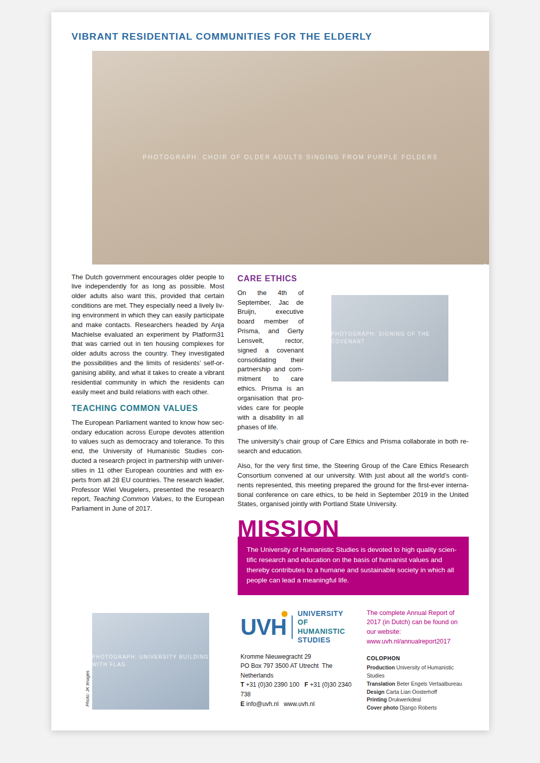Vibrant residential communities for the elderly
Photograph: choir of older adults singing from purple folders
Photo: Alex Schröder
The Dutch government encourages older people to live independently for as long as possible. Most older adults also want this, provided that certain conditions are met. They especially need a lively living environment in which they can easily participate and make contacts. Researchers headed by Anja Machielse evaluated an experiment by Platform31 that was carried out in ten housing complexes for older adults across the country. They investigated the possibilities and the limits of residents’ self-organising ability, and what it takes to create a vibrant residential community in which the residents can easily meet and build relations with each other.
Teaching common values
The European Parliament wanted to know how secondary education across Europe devotes attention to values such as democracy and tolerance. To this end, the University of Humanistic Studies conducted a research project in partnership with universities in 11 other European countries and with experts from all 28 EU countries. The research leader, Professor Wiel Veugelers, presented the research report, Teaching Common Values, to the European Parliament in June of 2017.
Care ethics
On the 4th of September, Jac de Bruijn, executive board member of Prisma, and Gerty Lensvelt, rector, signed a covenant consolidating their partnership and commitment to care ethics. Prisma is an organisation that provides care for people with a disability in all phases of life.
Photograph: signing of the covenant
The university’s chair group of Care Ethics and Prisma collaborate in both research and education.
Also, for the very first time, the Steering Group of the Care Ethics Research Consortium convened at our university. With just about all the world’s continents represented, this meeting prepared the ground for the first-ever international conference on care ethics, to be held in September 2019 in the United States, organised jointly with Portland State University.
MISSION
The University of Humanistic Studies is devoted to high quality scientific research and education on the basis of humanist values and thereby contributes to a humane and sustainable society in which all people can lead a meaningful life.
Photograph: university building with flag
Photo: JK Images
UVH
University
of Humanistic
Studies
Kromme Nieuwegracht 29
PO Box 797 3500 AT Utrecht The Netherlands
T +31 (0)30 2390 100 F +31 (0)30 2340 738
E info@uvh.nl www.uvh.nl
The complete Annual Report of 2017 (in Dutch) can be found on our website: www.uvh.nl/annualreport2017
COLOPHON
Production University of Humanistic Studies
Translation Beter Engels Vertaalbureau
Design Carta Lian Oosterhoff
Printing Drukwerkdeal
Cover photo Django Roberts